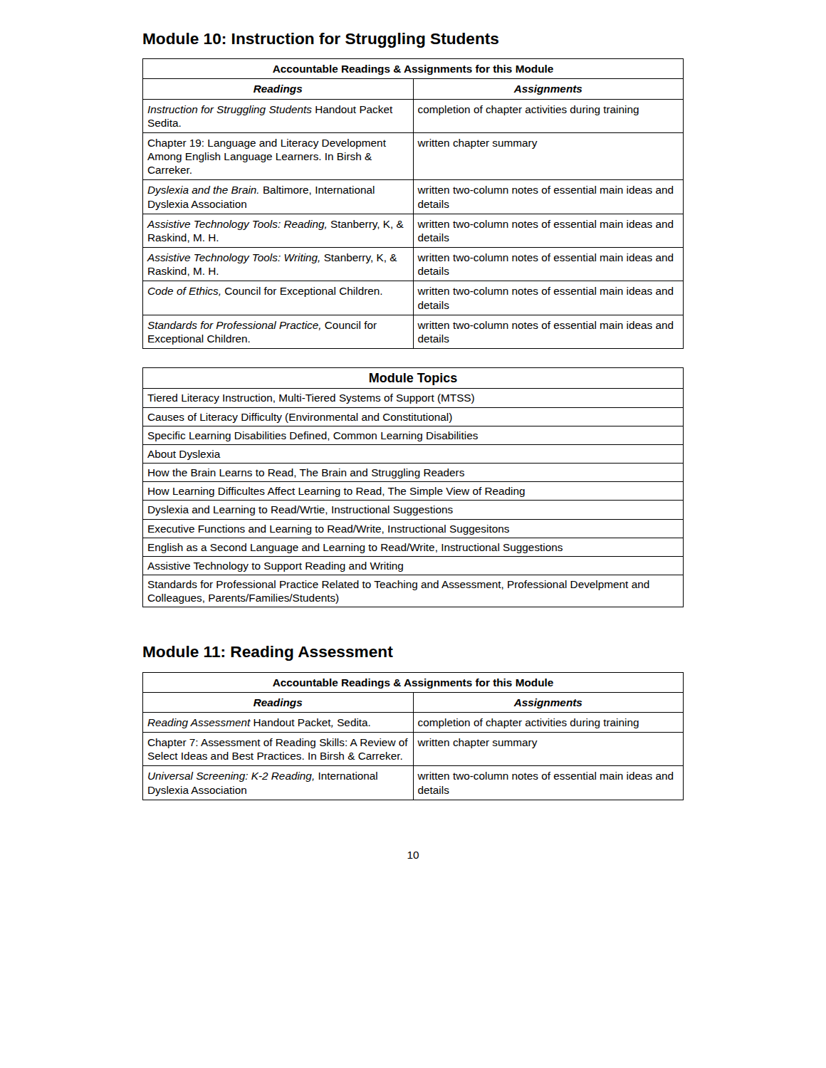Module 10: Instruction for Struggling Students
| Accountable Readings & Assignments for this Module |
| Readings | Assignments |
| Instruction for Struggling Students Handout Packet Sedita. | completion of chapter activities during training |
| Chapter 19: Language and Literacy Development Among English Language Learners. In Birsh & Carreker. | written chapter summary |
| Dyslexia and the Brain. Baltimore, International Dyslexia Association | written two-column notes of essential main ideas and details |
| Assistive Technology Tools: Reading, Stanberry, K, & Raskind, M. H. | written two-column notes of essential main ideas and details |
| Assistive Technology Tools: Writing, Stanberry, K, & Raskind, M. H. | written two-column notes of essential main ideas and details |
| Code of Ethics, Council for Exceptional Children. | written two-column notes of essential main ideas and details |
| Standards for Professional Practice, Council for Exceptional Children. | written two-column notes of essential main ideas and details |
| Module Topics |
| Tiered Literacy Instruction, Multi-Tiered Systems of Support (MTSS) |
| Causes of Literacy Difficulty (Environmental and Constitutional) |
| Specific Learning Disabilities Defined, Common Learning Disabilities |
| About Dyslexia |
| How the Brain Learns to Read, The Brain and Struggling Readers |
| How Learning Difficultes Affect Learning to Read, The Simple View of Reading |
| Dyslexia and Learning to Read/Wrtie, Instructional Suggestions |
| Executive Functions and Learning to Read/Write, Instructional Suggesitons |
| English as a Second Language and Learning to Read/Write, Instructional Suggestions |
| Assistive Technology to Support Reading and Writing |
| Standards for Professional Practice Related to Teaching and Assessment, Professional Develpment and Colleagues, Parents/Families/Students) |
Module 11: Reading Assessment
| Accountable Readings & Assignments for this Module |
| Readings | Assignments |
| Reading Assessment Handout Packet , Sedita. | completion of chapter activities during training |
| Chapter 7: Assessment of Reading Skills: A Review of Select Ideas and Best Practices. In Birsh & Carreker. | written chapter summary |
| Universal Screening: K-2 Reading, International Dyslexia Association | written two-column notes of essential main ideas and details |
10